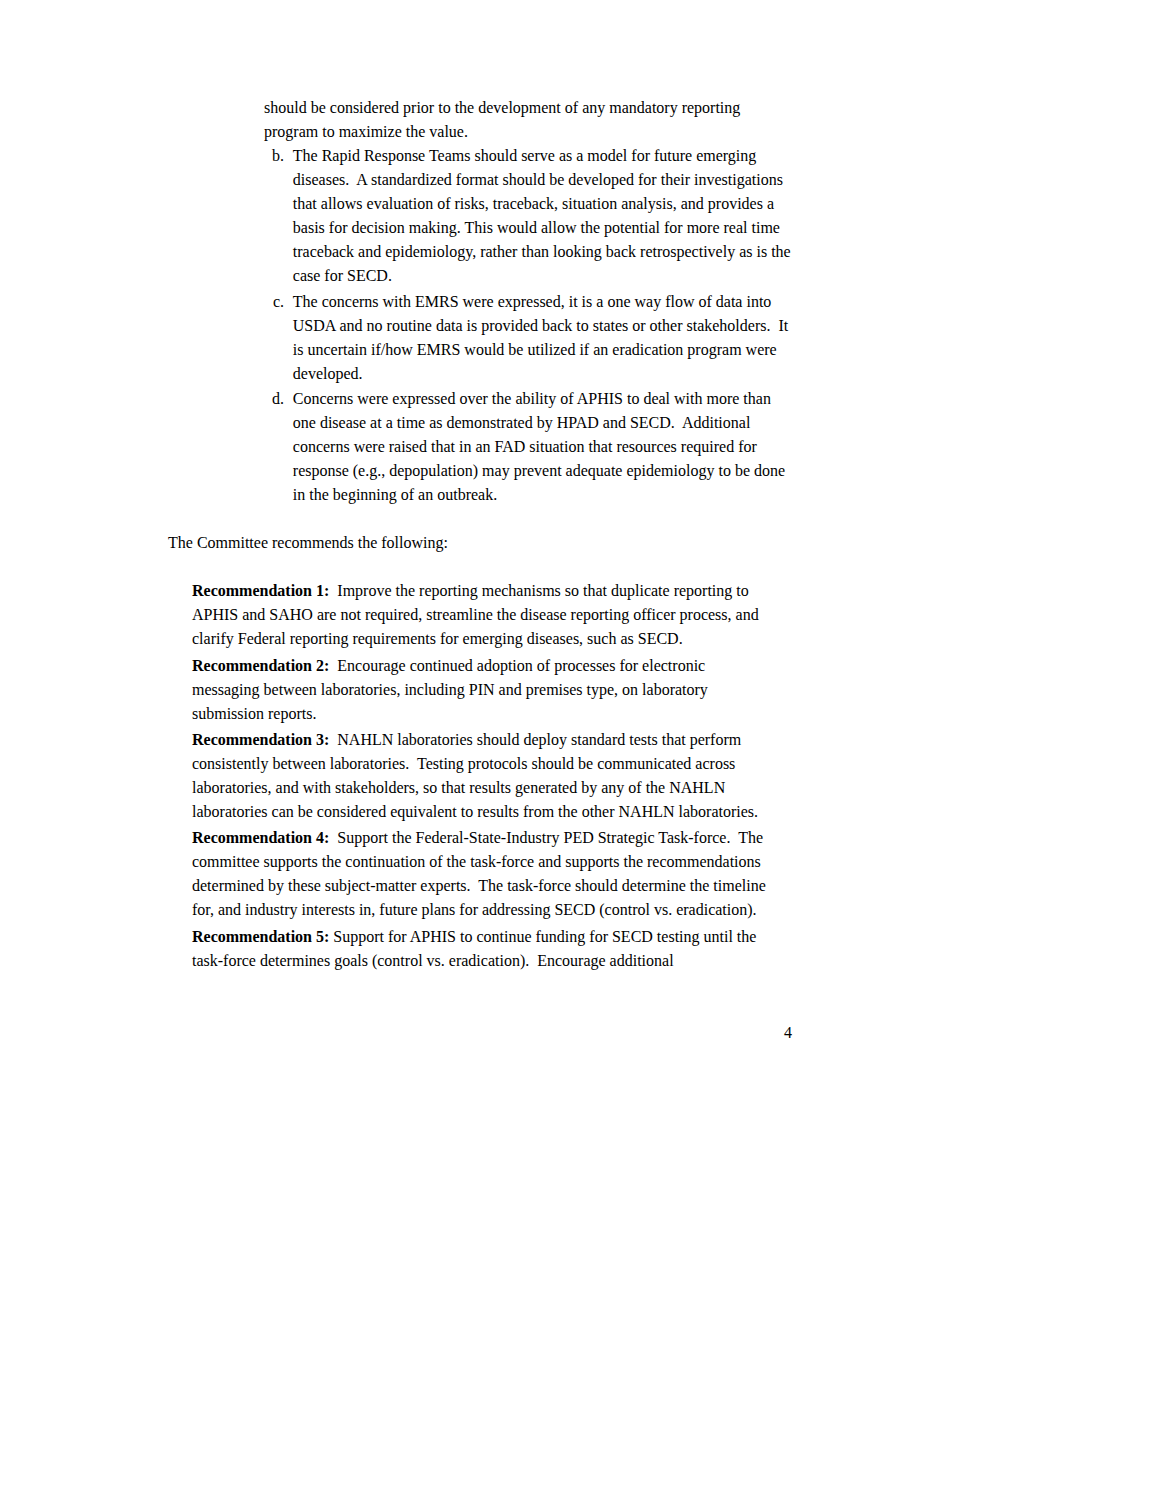should be considered prior to the development of any mandatory reporting program to maximize the value.
The Rapid Response Teams should serve as a model for future emerging diseases. A standardized format should be developed for their investigations that allows evaluation of risks, traceback, situation analysis, and provides a basis for decision making. This would allow the potential for more real time traceback and epidemiology, rather than looking back retrospectively as is the case for SECD.
The concerns with EMRS were expressed, it is a one way flow of data into USDA and no routine data is provided back to states or other stakeholders. It is uncertain if/how EMRS would be utilized if an eradication program were developed.
Concerns were expressed over the ability of APHIS to deal with more than one disease at a time as demonstrated by HPAD and SECD. Additional concerns were raised that in an FAD situation that resources required for response (e.g., depopulation) may prevent adequate epidemiology to be done in the beginning of an outbreak.
The Committee recommends the following:
Recommendation 1: Improve the reporting mechanisms so that duplicate reporting to APHIS and SAHO are not required, streamline the disease reporting officer process, and clarify Federal reporting requirements for emerging diseases, such as SECD.
Recommendation 2: Encourage continued adoption of processes for electronic messaging between laboratories, including PIN and premises type, on laboratory submission reports.
Recommendation 3: NAHLN laboratories should deploy standard tests that perform consistently between laboratories. Testing protocols should be communicated across laboratories, and with stakeholders, so that results generated by any of the NAHLN laboratories can be considered equivalent to results from the other NAHLN laboratories.
Recommendation 4: Support the Federal-State-Industry PED Strategic Task-force. The committee supports the continuation of the task-force and supports the recommendations determined by these subject-matter experts. The task-force should determine the timeline for, and industry interests in, future plans for addressing SECD (control vs. eradication).
Recommendation 5: Support for APHIS to continue funding for SECD testing until the task-force determines goals (control vs. eradication). Encourage additional
4